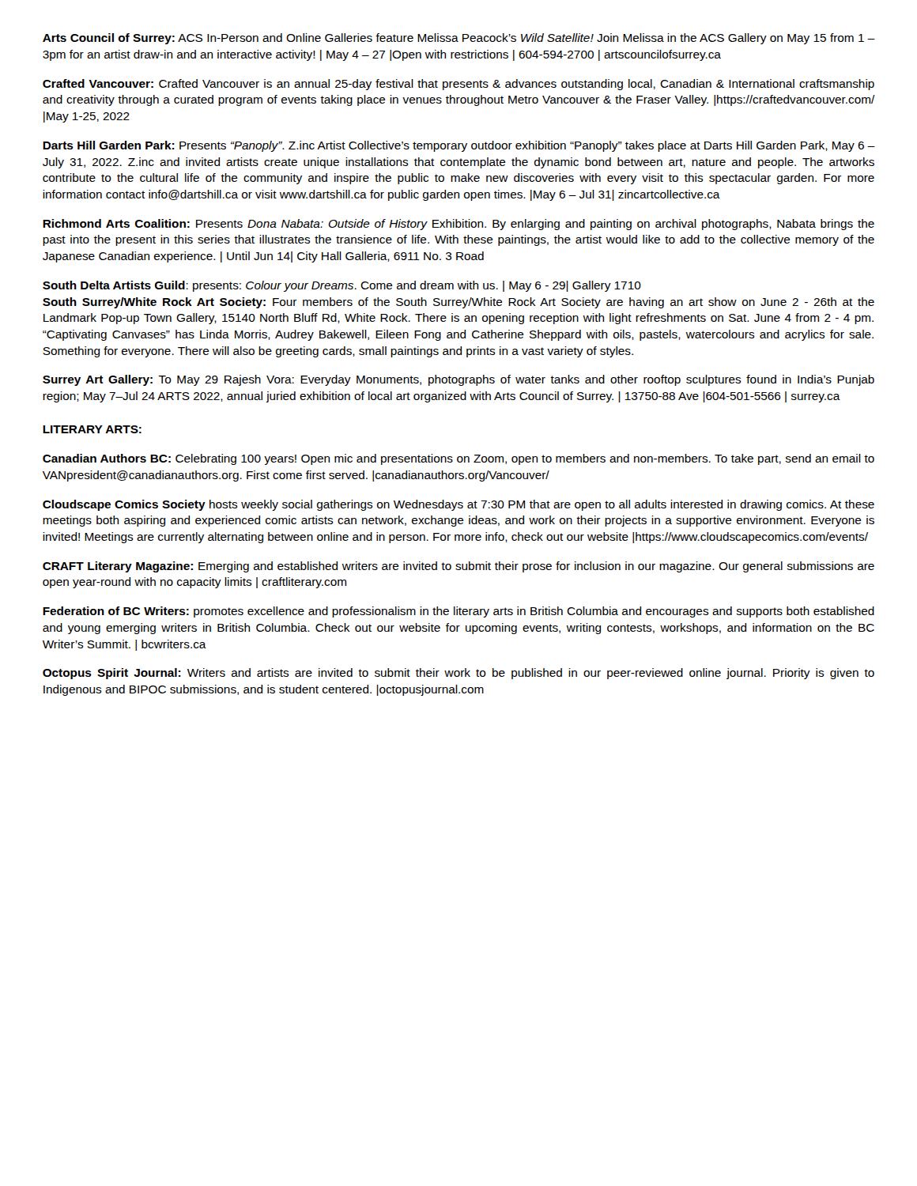Arts Council of Surrey: ACS In-Person and Online Galleries feature Melissa Peacock’s Wild Satellite! Join Melissa in the ACS Gallery on May 15 from 1 – 3pm for an artist draw-in and an interactive activity! | May 4 – 27 |Open with restrictions | 604-594-2700 | artscouncilofsurrey.ca
Crafted Vancouver: Crafted Vancouver is an annual 25-day festival that presents & advances outstanding local, Canadian & International craftsmanship and creativity through a curated program of events taking place in venues throughout Metro Vancouver & the Fraser Valley. |https://craftedvancouver.com/ |May 1-25, 2022
Darts Hill Garden Park: Presents “Panoply”. Z.inc Artist Collective’s temporary outdoor exhibition “Panoply” takes place at Darts Hill Garden Park, May 6 – July 31, 2022. Z.inc and invited artists create unique installations that contemplate the dynamic bond between art, nature and people. The artworks contribute to the cultural life of the community and inspire the public to make new discoveries with every visit to this spectacular garden. For more information contact info@dartshill.ca or visit www.dartshill.ca for public garden open times. |May 6 – Jul 31| zincartcollective.ca
Richmond Arts Coalition: Presents Dona Nabata: Outside of History Exhibition. By enlarging and painting on archival photographs, Nabata brings the past into the present in this series that illustrates the transience of life. With these paintings, the artist would like to add to the collective memory of the Japanese Canadian experience. | Until Jun 14| City Hall Galleria, 6911 No. 3 Road
South Delta Artists Guild: presents: Colour your Dreams. Come and dream with us. | May 6 - 29| Gallery 1710
South Surrey/White Rock Art Society: Four members of the South Surrey/White Rock Art Society are having an art show on June 2 - 26th at the Landmark Pop-up Town Gallery, 15140 North Bluff Rd, White Rock. There is an opening reception with light refreshments on Sat. June 4 from 2 - 4 pm. “Captivating Canvases” has Linda Morris, Audrey Bakewell, Eileen Fong and Catherine Sheppard with oils, pastels, watercolours and acrylics for sale. Something for everyone. There will also be greeting cards, small paintings and prints in a vast variety of styles.
Surrey Art Gallery: To May 29 Rajesh Vora: Everyday Monuments, photographs of water tanks and other rooftop sculptures found in India’s Punjab region; May 7–Jul 24 ARTS 2022, annual juried exhibition of local art organized with Arts Council of Surrey. | 13750-88 Ave |604-501-5566 | surrey.ca
LITERARY ARTS:
Canadian Authors BC: Celebrating 100 years! Open mic and presentations on Zoom, open to members and non-members. To take part, send an email to VANpresident@canadianauthors.org. First come first served. |canadianauthors.org/Vancouver/
Cloudscape Comics Society hosts weekly social gatherings on Wednesdays at 7:30 PM that are open to all adults interested in drawing comics. At these meetings both aspiring and experienced comic artists can network, exchange ideas, and work on their projects in a supportive environment. Everyone is invited! Meetings are currently alternating between online and in person. For more info, check out our website |https://www.cloudscapecomics.com/events/
CRAFT Literary Magazine: Emerging and established writers are invited to submit their prose for inclusion in our magazine. Our general submissions are open year-round with no capacity limits | craftliterary.com
Federation of BC Writers: promotes excellence and professionalism in the literary arts in British Columbia and encourages and supports both established and young emerging writers in British Columbia. Check out our website for upcoming events, writing contests, workshops, and information on the BC Writer’s Summit. | bcwriters.ca
Octopus Spirit Journal: Writers and artists are invited to submit their work to be published in our peer-reviewed online journal. Priority is given to Indigenous and BIPOC submissions, and is student centered. |octopusjournal.com